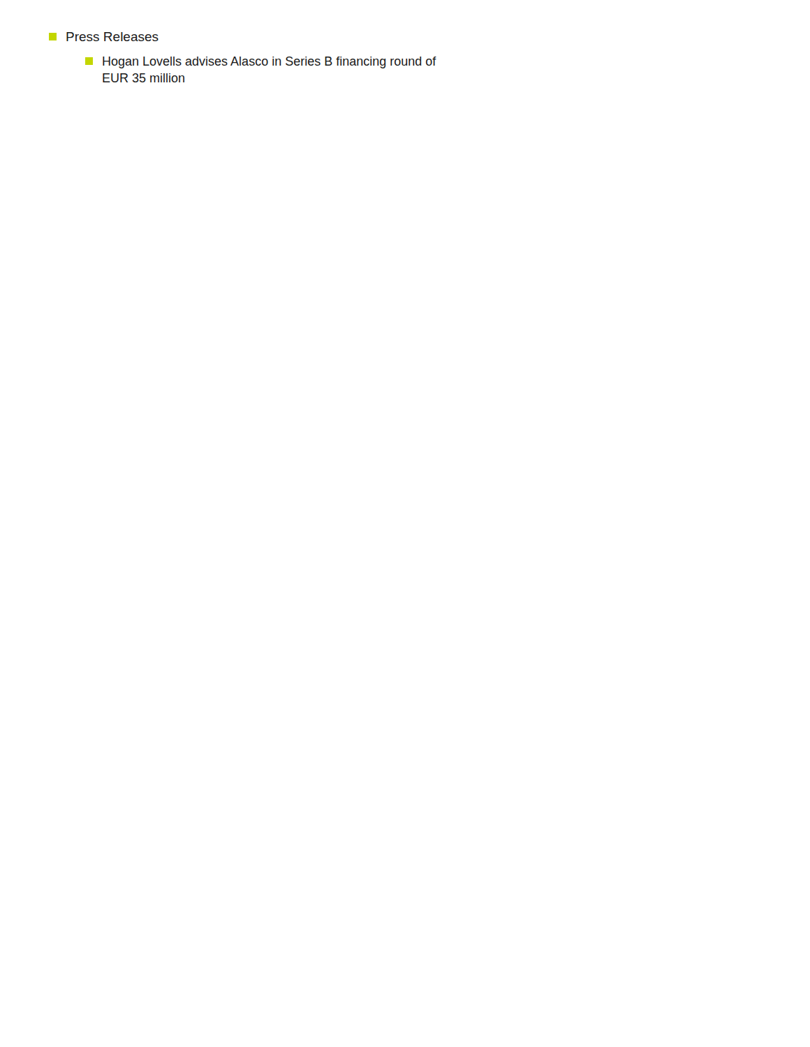Press Releases
Hogan Lovells advises Alasco in Series B financing round of EUR 35 million